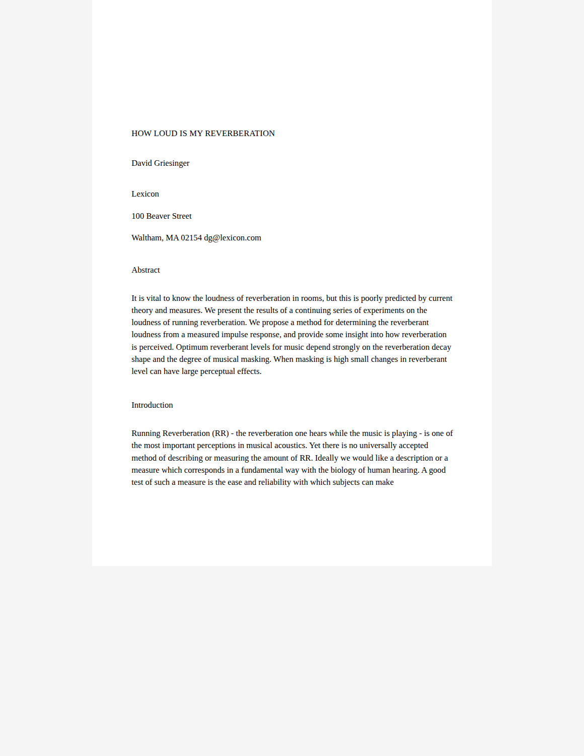HOW LOUD IS MY REVERBERATION
David Griesinger
Lexicon
100 Beaver Street
Waltham, MA 02154 dg@lexicon.com
Abstract
It is vital to know the loudness of reverberation in rooms, but this is poorly predicted by current theory and measures. We present the results of a continuing series of experiments on the loudness of running reverberation. We propose a method for determining the reverberant loudness from a measured impulse response, and provide some insight into how reverberation is perceived. Optimum reverberant levels for music depend strongly on the reverberation decay shape and the degree of musical masking. When masking is high small changes in reverberant level can have large perceptual effects.
Introduction
Running Reverberation (RR) - the reverberation one hears while the music is playing - is one of the most important perceptions in musical acoustics. Yet there is no universally accepted method of describing or measuring the amount of RR. Ideally we would like a description or a measure which corresponds in a fundamental way with the biology of human hearing. A good test of such a measure is the ease and reliability with which subjects can make